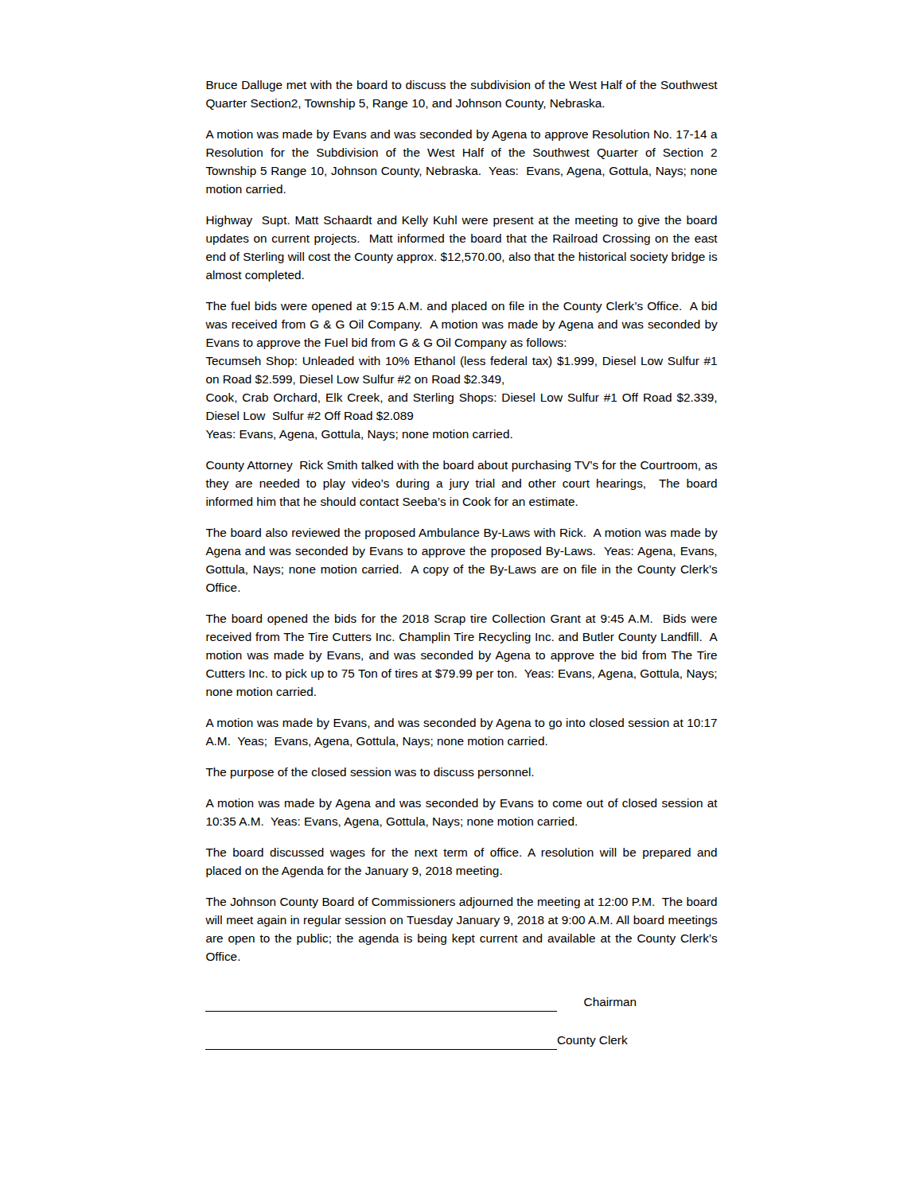Bruce Dalluge met with the board to discuss the subdivision of the West Half of the Southwest Quarter Section2, Township 5, Range 10, and Johnson County, Nebraska.
A motion was made by Evans and was seconded by Agena to approve Resolution No. 17-14 a Resolution for the Subdivision of the West Half of the Southwest Quarter of Section 2 Township 5 Range 10, Johnson County, Nebraska. Yeas: Evans, Agena, Gottula, Nays; none motion carried.
Highway Supt. Matt Schaardt and Kelly Kuhl were present at the meeting to give the board updates on current projects. Matt informed the board that the Railroad Crossing on the east end of Sterling will cost the County approx. $12,570.00, also that the historical society bridge is almost completed.
The fuel bids were opened at 9:15 A.M. and placed on file in the County Clerk’s Office. A bid was received from G & G Oil Company. A motion was made by Agena and was seconded by Evans to approve the Fuel bid from G & G Oil Company as follows:
Tecumseh Shop: Unleaded with 10% Ethanol (less federal tax) $1.999, Diesel Low Sulfur #1 on Road $2.599, Diesel Low Sulfur #2 on Road $2.349,
Cook, Crab Orchard, Elk Creek, and Sterling Shops: Diesel Low Sulfur #1 Off Road $2.339, Diesel Low Sulfur #2 Off Road $2.089
Yeas: Evans, Agena, Gottula, Nays; none motion carried.
County Attorney Rick Smith talked with the board about purchasing TV’s for the Courtroom, as they are needed to play video’s during a jury trial and other court hearings, The board informed him that he should contact Seeba’s in Cook for an estimate.
The board also reviewed the proposed Ambulance By-Laws with Rick. A motion was made by Agena and was seconded by Evans to approve the proposed By-Laws. Yeas: Agena, Evans, Gottula, Nays; none motion carried. A copy of the By-Laws are on file in the County Clerk’s Office.
The board opened the bids for the 2018 Scrap tire Collection Grant at 9:45 A.M. Bids were received from The Tire Cutters Inc. Champlin Tire Recycling Inc. and Butler County Landfill. A motion was made by Evans, and was seconded by Agena to approve the bid from The Tire Cutters Inc. to pick up to 75 Ton of tires at $79.99 per ton. Yeas: Evans, Agena, Gottula, Nays; none motion carried.
A motion was made by Evans, and was seconded by Agena to go into closed session at 10:17 A.M. Yeas; Evans, Agena, Gottula, Nays; none motion carried.
The purpose of the closed session was to discuss personnel.
A motion was made by Agena and was seconded by Evans to come out of closed session at 10:35 A.M. Yeas: Evans, Agena, Gottula, Nays; none motion carried.
The board discussed wages for the next term of office. A resolution will be prepared and placed on the Agenda for the January 9, 2018 meeting.
The Johnson County Board of Commissioners adjourned the meeting at 12:00 P.M. The board will meet again in regular session on Tuesday January 9, 2018 at 9:00 A.M. All board meetings are open to the public; the agenda is being kept current and available at the County Clerk’s Office.
Chairman
County Clerk